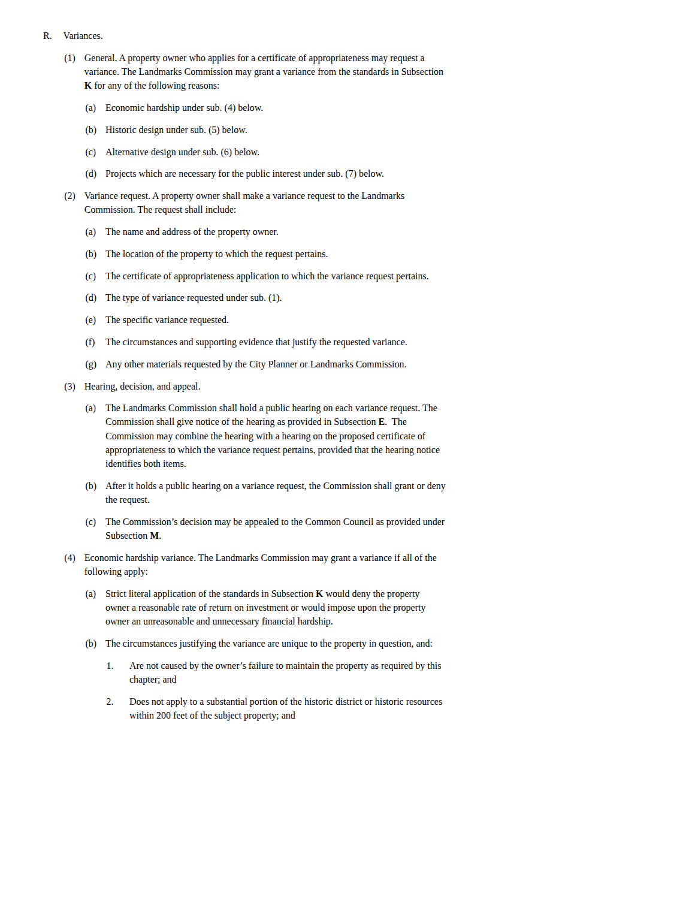R. Variances.
(1) General. A property owner who applies for a certificate of appropriateness may request a variance. The Landmarks Commission may grant a variance from the standards in Subsection K for any of the following reasons:
(a) Economic hardship under sub. (4) below.
(b) Historic design under sub. (5) below.
(c) Alternative design under sub. (6) below.
(d) Projects which are necessary for the public interest under sub. (7) below.
(2) Variance request. A property owner shall make a variance request to the Landmarks Commission. The request shall include:
(a) The name and address of the property owner.
(b) The location of the property to which the request pertains.
(c) The certificate of appropriateness application to which the variance request pertains.
(d) The type of variance requested under sub. (1).
(e) The specific variance requested.
(f) The circumstances and supporting evidence that justify the requested variance.
(g) Any other materials requested by the City Planner or Landmarks Commission.
(3) Hearing, decision, and appeal.
(a) The Landmarks Commission shall hold a public hearing on each variance request. The Commission shall give notice of the hearing as provided in Subsection E. The Commission may combine the hearing with a hearing on the proposed certificate of appropriateness to which the variance request pertains, provided that the hearing notice identifies both items.
(b) After it holds a public hearing on a variance request, the Commission shall grant or deny the request.
(c) The Commission’s decision may be appealed to the Common Council as provided under Subsection M.
(4) Economic hardship variance. The Landmarks Commission may grant a variance if all of the following apply:
(a) Strict literal application of the standards in Subsection K would deny the property owner a reasonable rate of return on investment or would impose upon the property owner an unreasonable and unnecessary financial hardship.
(b) The circumstances justifying the variance are unique to the property in question, and:
1. Are not caused by the owner’s failure to maintain the property as required by this chapter; and
2. Does not apply to a substantial portion of the historic district or historic resources within 200 feet of the subject property; and